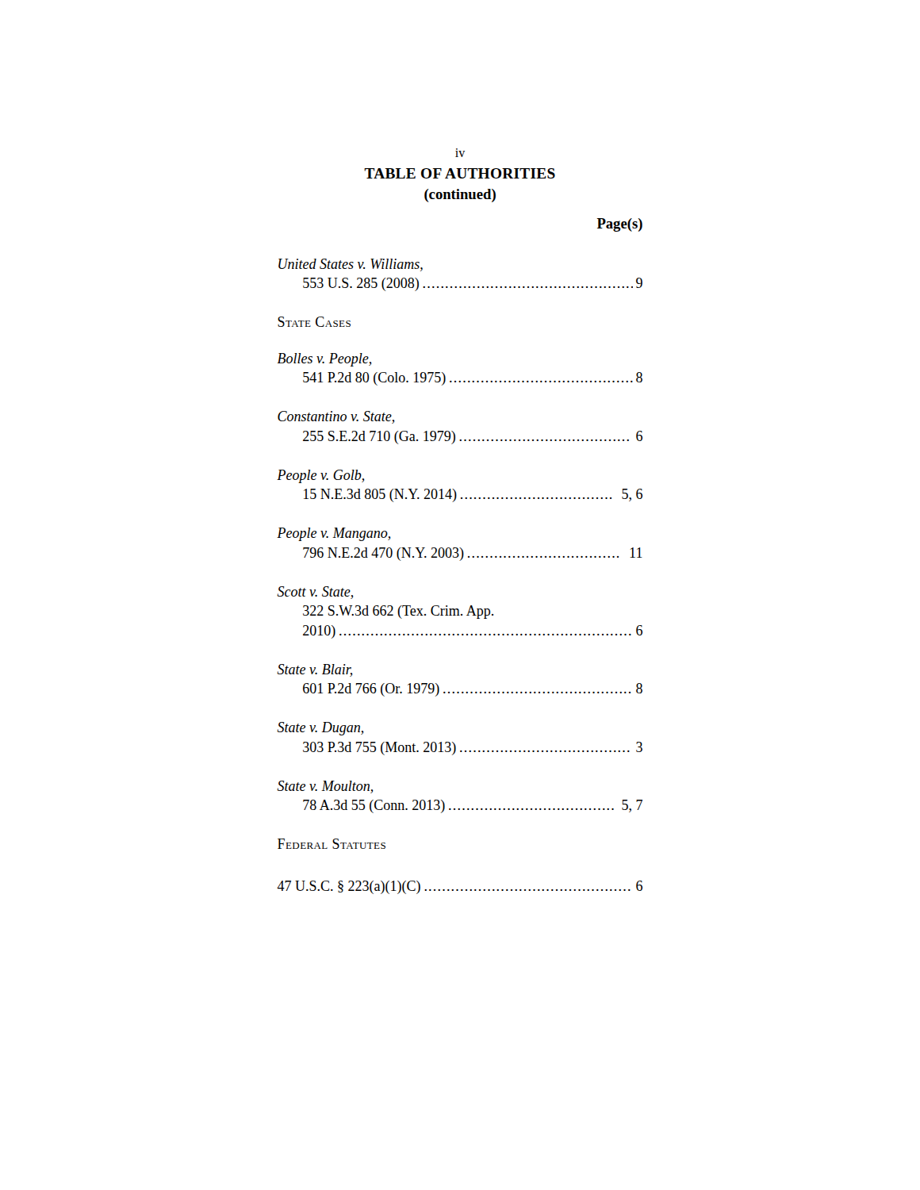iv
TABLE OF AUTHORITIES
(continued)
Page(s)
United States v. Williams,
553 U.S. 285 (2008)................................................ 9
State Cases
Bolles v. People,
541 P.2d 80 (Colo. 1975)......................................... 8
Constantino v. State,
255 S.E.2d 710 (Ga. 1979)...................................... 6
People v. Golb,
15 N.E.3d 805 (N.Y. 2014).................................. 5, 6
People v. Mangano,
796 N.E.2d 470 (N.Y. 2003).................................. 11
Scott v. State,
322 S.W.3d 662 (Tex. Crim. App. 2010)........................................................................ 6
State v. Blair,
601 P.2d 766 (Or. 1979).......................................... 8
State v. Dugan,
303 P.3d 755 (Mont. 2013)...................................... 3
State v. Moulton,
78 A.3d 55 (Conn. 2013)..................................... 5, 7
Federal Statutes
47 U.S.C. § 223(a)(1)(C).............................................. 6